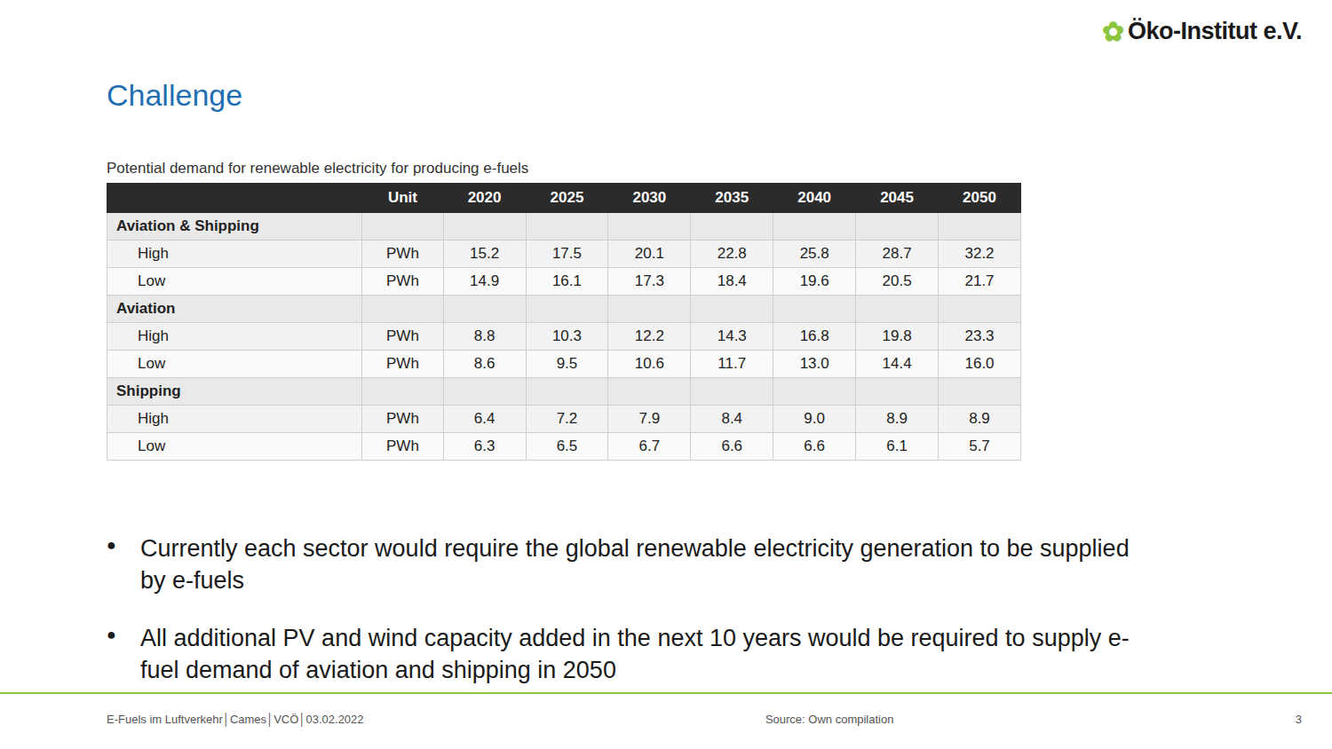✿Öko-Institut e.V.
Challenge
Potential demand for renewable electricity for producing e-fuels
| | Unit | 2020 | 2025 | 2030 | 2035 | 2040 | 2045 | 2050 |
| --- | --- | --- | --- | --- | --- | --- | --- | --- |
| Aviation & Shipping | | | | | | | | |
| High | PWh | 15.2 | 17.5 | 20.1 | 22.8 | 25.8 | 28.7 | 32.2 |
| Low | PWh | 14.9 | 16.1 | 17.3 | 18.4 | 19.6 | 20.5 | 21.7 |
| Aviation | | | | | | | | |
| High | PWh | 8.8 | 10.3 | 12.2 | 14.3 | 16.8 | 19.8 | 23.3 |
| Low | PWh | 8.6 | 9.5 | 10.6 | 11.7 | 13.0 | 14.4 | 16.0 |
| Shipping | | | | | | | | |
| High | PWh | 6.4 | 7.2 | 7.9 | 8.4 | 9.0 | 8.9 | 8.9 |
| Low | PWh | 6.3 | 6.5 | 6.7 | 6.6 | 6.6 | 6.1 | 5.7 |
Currently each sector would require the global renewable electricity generation to be supplied by e-fuels
All additional PV and wind capacity added in the next 10 years would be required to supply e-fuel demand of aviation and shipping in 2050
E-Fuels im Luftverkehr│Cames│VCÖ│03.02.2022 3
Source: Own compilation